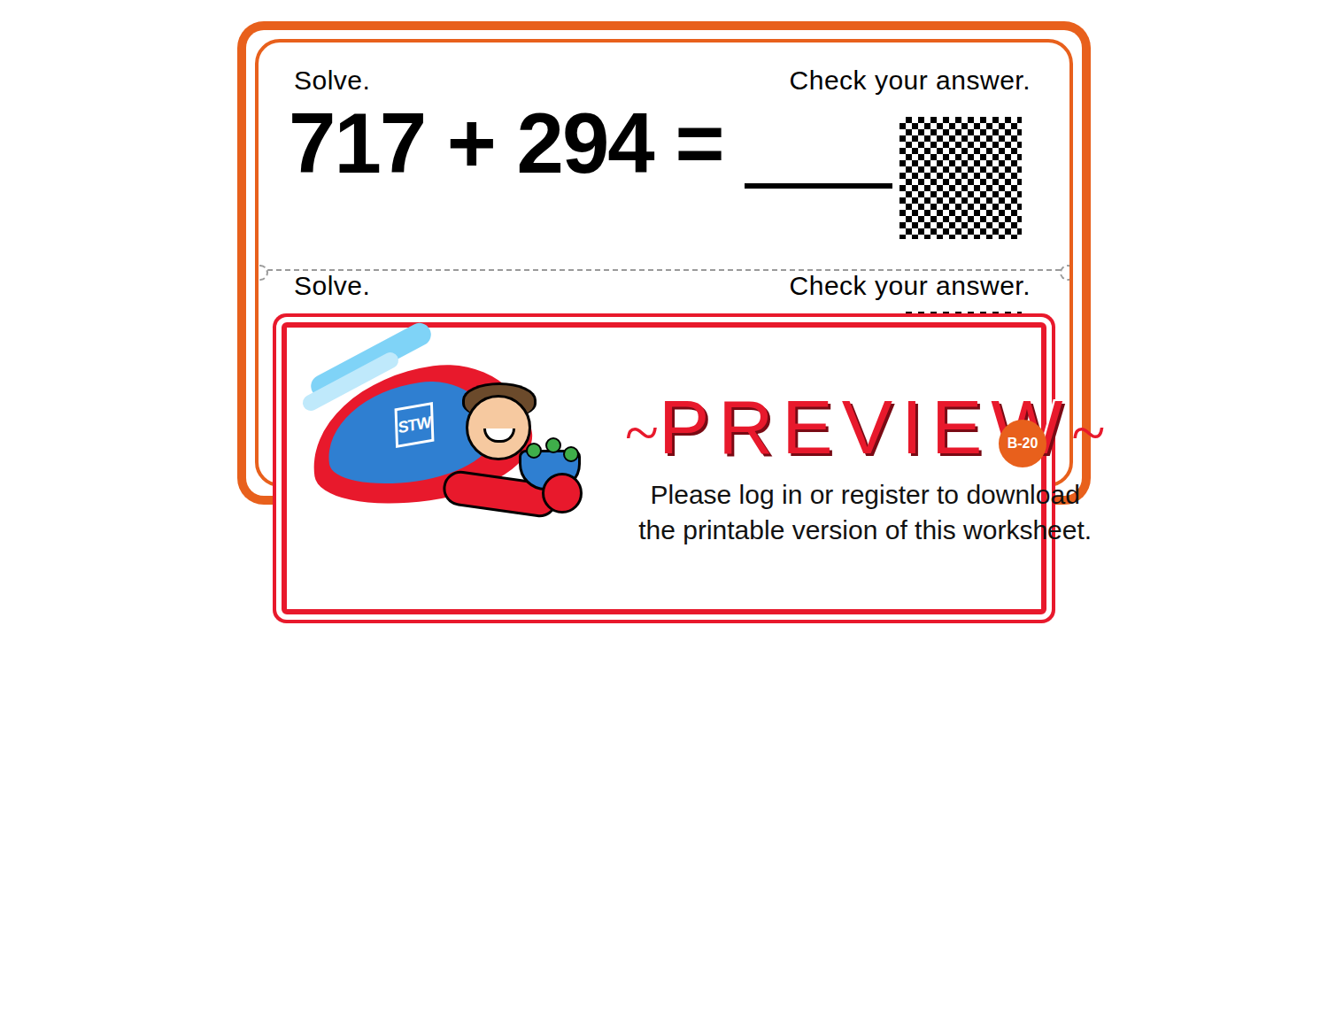Solve. Check your answer.
717 + 294 =
Solve. Check your answer.
356 + 400 =
B-20
STW
~PREVIEW~
Please log in or register to download
the printable version of this worksheet.
Super Teacher Worksheets - www.superteacherworksheets.com